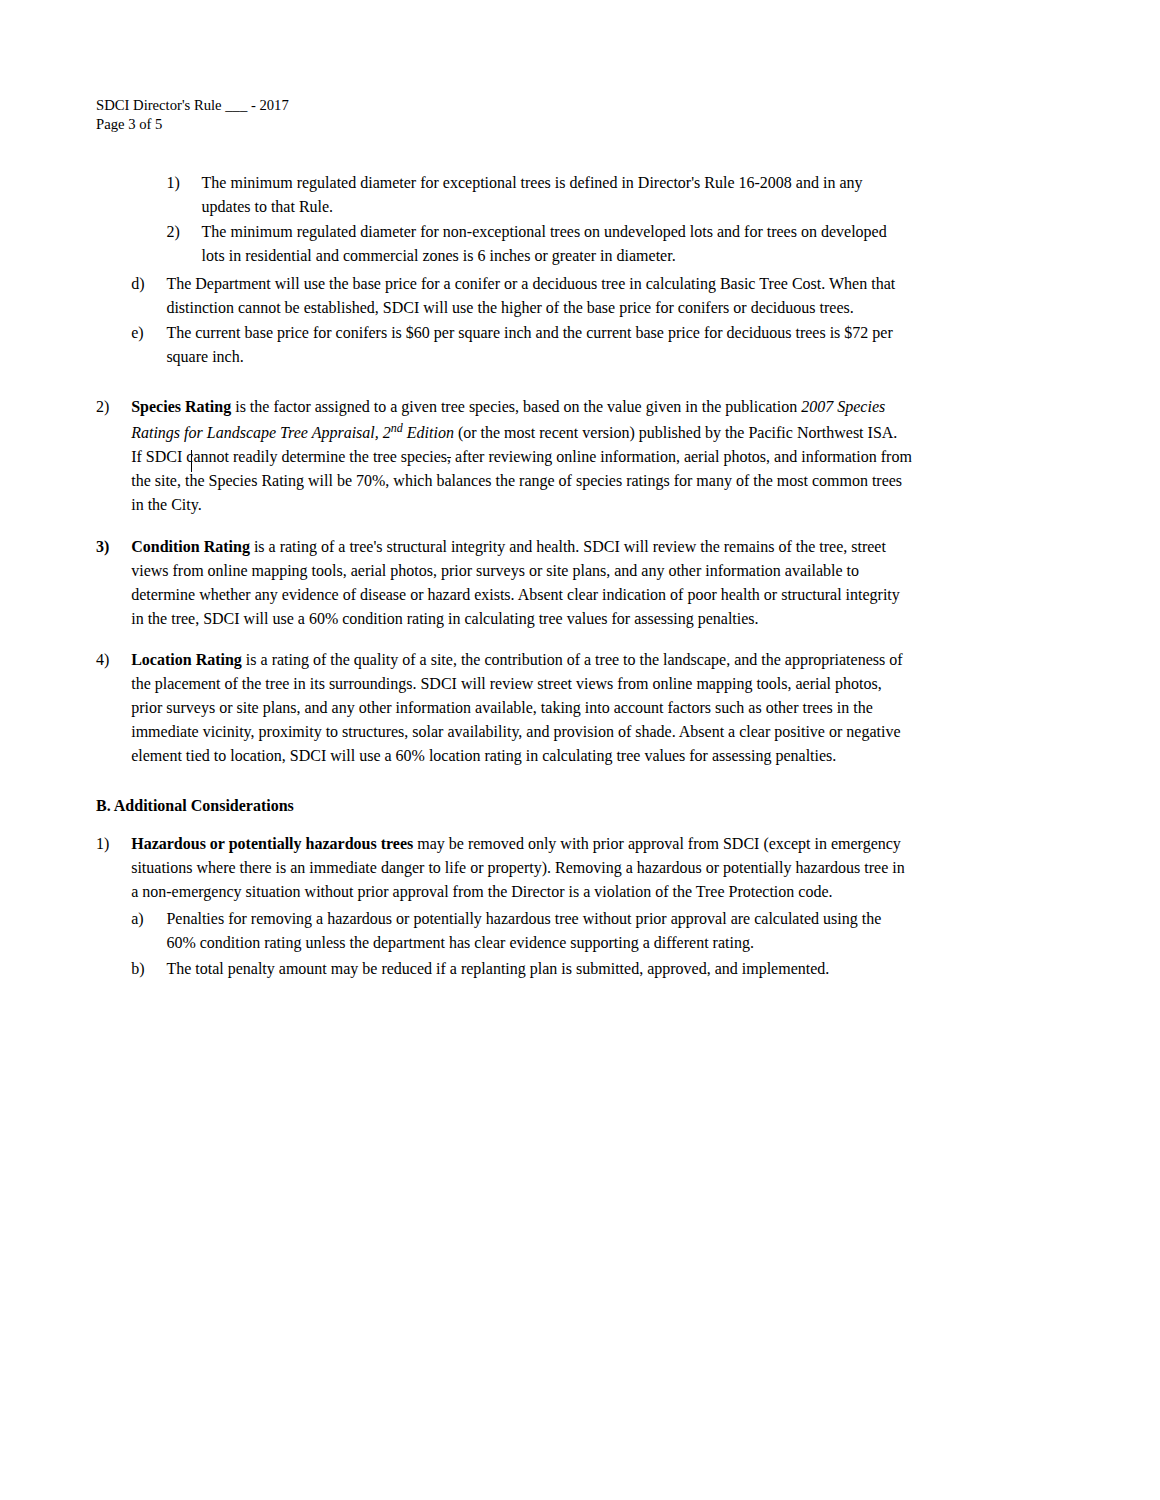SDCI Director's Rule ___ - 2017
Page 3 of 5
1) The minimum regulated diameter for exceptional trees is defined in Director's Rule 16-2008 and in any updates to that Rule.
2) The minimum regulated diameter for non-exceptional trees on undeveloped lots and for trees on developed lots in residential and commercial zones is 6 inches or greater in diameter.
d) The Department will use the base price for a conifer or a deciduous tree in calculating Basic Tree Cost. When that distinction cannot be established, SDCI will use the higher of the base price for conifers or deciduous trees.
e) The current base price for conifers is $60 per square inch and the current base price for deciduous trees is $72 per square inch.
2) Species Rating is the factor assigned to a given tree species, based on the value given in the publication 2007 Species Ratings for Landscape Tree Appraisal, 2nd Edition (or the most recent version) published by the Pacific Northwest ISA. If SDCI cannot readily determine the tree species, after reviewing online information, aerial photos, and information from the site, the Species Rating will be 70%, which balances the range of species ratings for many of the most common trees in the City.
3) Condition Rating is a rating of a tree's structural integrity and health. SDCI will review the remains of the tree, street views from online mapping tools, aerial photos, prior surveys or site plans, and any other information available to determine whether any evidence of disease or hazard exists. Absent clear indication of poor health or structural integrity in the tree, SDCI will use a 60% condition rating in calculating tree values for assessing penalties.
4) Location Rating is a rating of the quality of a site, the contribution of a tree to the landscape, and the appropriateness of the placement of the tree in its surroundings. SDCI will review street views from online mapping tools, aerial photos, prior surveys or site plans, and any other information available, taking into account factors such as other trees in the immediate vicinity, proximity to structures, solar availability, and provision of shade. Absent a clear positive or negative element tied to location, SDCI will use a 60% location rating in calculating tree values for assessing penalties.
B. Additional Considerations
1) Hazardous or potentially hazardous trees may be removed only with prior approval from SDCI (except in emergency situations where there is an immediate danger to life or property). Removing a hazardous or potentially hazardous tree in a non-emergency situation without prior approval from the Director is a violation of the Tree Protection code.
a) Penalties for removing a hazardous or potentially hazardous tree without prior approval are calculated using the 60% condition rating unless the department has clear evidence supporting a different rating.
b) The total penalty amount may be reduced if a replanting plan is submitted, approved, and implemented.